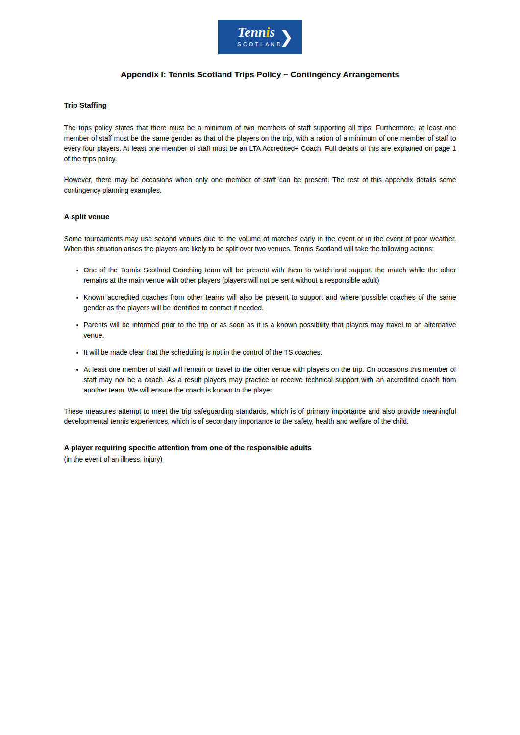Tennis SCOTLAND ❯
Appendix I: Tennis Scotland Trips Policy – Contingency Arrangements
Trip Staffing
The trips policy states that there must be a minimum of two members of staff supporting all trips. Furthermore, at least one member of staff must be the same gender as that of the players on the trip, with a ration of a minimum of one member of staff to every four players. At least one member of staff must be an LTA Accredited+ Coach. Full details of this are explained on page 1 of the trips policy.
However, there may be occasions when only one member of staff can be present. The rest of this appendix details some contingency planning examples.
A split venue
Some tournaments may use second venues due to the volume of matches early in the event or in the event of poor weather. When this situation arises the players are likely to be split over two venues. Tennis Scotland will take the following actions:
One of the Tennis Scotland Coaching team will be present with them to watch and support the match while the other remains at the main venue with other players (players will not be sent without a responsible adult)
Known accredited coaches from other teams will also be present to support and where possible coaches of the same gender as the players will be identified to contact if needed.
Parents will be informed prior to the trip or as soon as it is a known possibility that players may travel to an alternative venue.
It will be made clear that the scheduling is not in the control of the TS coaches.
At least one member of staff will remain or travel to the other venue with players on the trip. On occasions this member of staff may not be a coach. As a result players may practice or receive technical support with an accredited coach from another team. We will ensure the coach is known to the player.
These measures attempt to meet the trip safeguarding standards, which is of primary importance and also provide meaningful developmental tennis experiences, which is of secondary importance to the safety, health and welfare of the child.
A player requiring specific attention from one of the responsible adults
(in the event of an illness, injury)